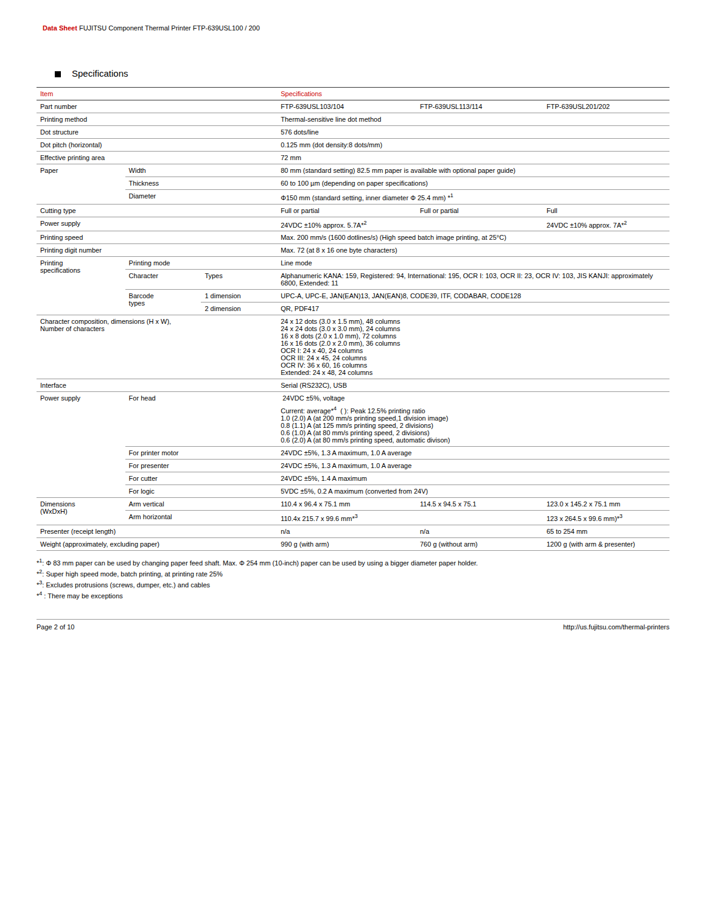Data Sheet FUJITSU Component Thermal Printer FTP-639USL100 / 200
Specifications
| Item | Specifications |
| --- | --- |
| Part number | FTP-639USL103/104 | FTP-639USL113/114 | FTP-639USL201/202 |
| Printing method | Thermal-sensitive line dot method |
| Dot structure | 576 dots/line |
| Dot pitch (horizontal) | 0.125 mm (dot density:8 dots/mm) |
| Effective printing area | 72 mm |
| Paper | Width | 80 mm (standard setting) 82.5 mm paper is available with optional paper guide) |
| Thickness | 60 to 100 µm (depending on paper specifications) |
| Diameter | Φ150 mm (standard setting, inner diameter Φ 25.4 mm) * 1 |
| Cutting type | Full or partial | Full or partial | Full |
| Power supply | 24VDC ±10% approx. 5.7A* 2 | | 24VDC ±10% approx. 7A* 2 |
| Printing speed | Max. 200 mm/s (1600 dotlines/s) (High speed batch image printing, at 25°C) |
| Printing digit number | Max. 72 (at 8 x 16 one byte characters) |
| Printing specifications | Printing mode | Line mode |
| Character | Types | Alphanumeric KANA: 159, Registered: 94, International: 195, OCR I: 103, OCR II: 23, OCR IV: 103, JIS KANJI: approximately 6800, Extended: 11 |
| Barcode types | 1 dimension | UPC-A, UPC-E, JAN(EAN)13, JAN(EAN)8, CODE39, ITF, CODABAR, CODE128 |
| 2 dimension | QR, PDF417 |
| Character composition, dimensions (H x W), Number of characters | 24 x 12 dots (3.0 x 1.5 mm), 48 columns 24 x 24 dots (3.0 x 3.0 mm), 24 columns 16 x 8 dots (2.0 x 1.0 mm), 72 columns 16 x 16 dots (2.0 x 2.0 mm), 36 columns OCR I: 24 x 40, 24 columns OCR III: 24 x 45, 24 columns OCR IV: 36 x 60, 16 columns Extended: 24 x 48, 24 columns |
| Interface | Serial (RS232C), USB |
| Power supply | For head | 24VDC ±5%, voltage Current: average* 4 ( ): Peak 12.5% printing ratio 1.0 (2.0) A (at 200 mm/s printing speed,1 division image) 0.8 (1.1) A (at 125 mm/s printing speed, 2 divisions) 0.6 (1.0) A (at 80 mm/s printing speed, 2 divisions) 0.6 (2.0) A (at 80 mm/s printing speed, automatic divison) |
| For printer motor | 24VDC ±5%, 1.3 A maximum, 1.0 A average |
| For presenter | 24VDC ±5%, 1.3 A maximum, 1.0 A average |
| For cutter | 24VDC ±5%, 1.4 A maximum |
| For logic | 5VDC ±5%, 0.2 A maximum (converted from 24V) |
| Dimensions (WxDxH) | Arm vertical | 110.4 x 96.4 x 75.1 mm | 114.5 x 94.5 x 75.1 | 123.0 x 145.2 x 75.1 mm |
| Arm horizontal | 110.4x 215.7 x 99.6 mm* 3 | | 123 x 264.5 x 99.6 mm)* 3 |
| Presenter (receipt length) | n/a | n/a | 65 to 254 mm |
| Weight (approximately, excluding paper) | 990 g (with arm) | 760 g (without arm) | 1200 g (with arm & presenter) |
*1: Φ 83 mm paper can be used by changing paper feed shaft. Max. Φ 254 mm (10-inch) paper can be used by using a bigger diameter paper holder.
*2: Super high speed mode, batch printing, at printing rate 25%
*3: Excludes protrusions (screws, dumper, etc.) and cables
*4 : There may be exceptions
Page 2 of 10 http://us.fujitsu.com/thermal-printers